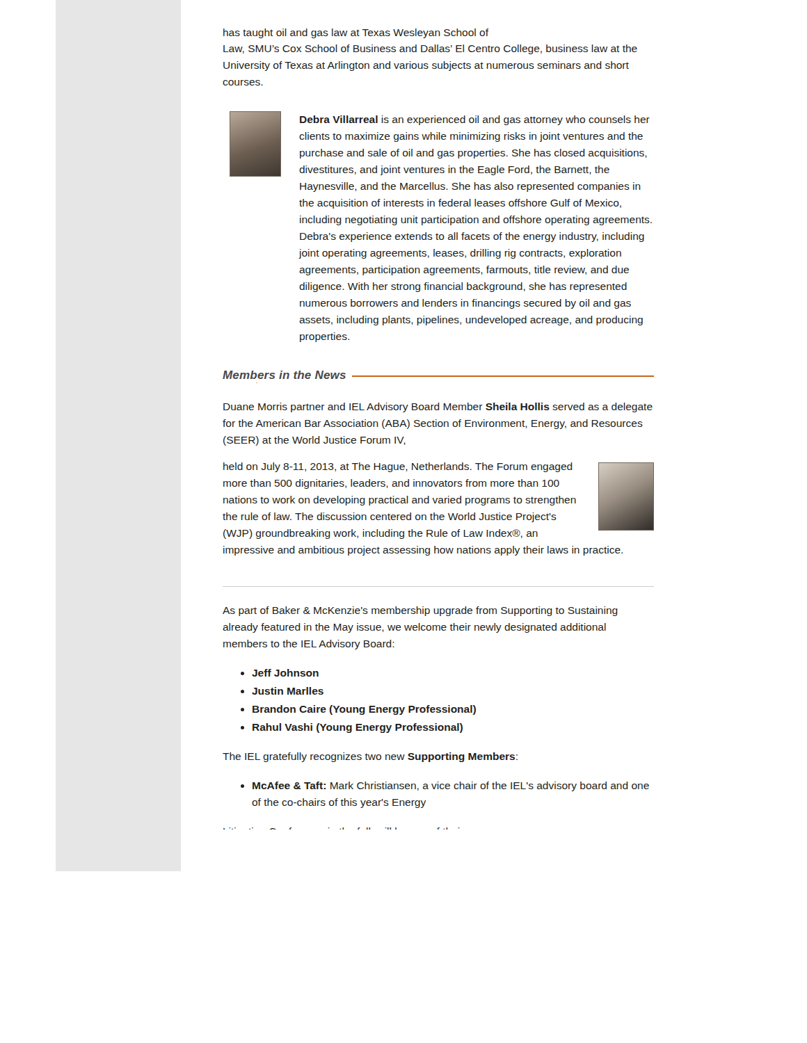has taught oil and gas law at Texas Wesleyan School of
Law, SMU’s Cox School of Business and Dallas’ El Centro College, business law at the University of Texas at Arlington and various subjects at numerous seminars and short courses.
Debra Villarreal is an experienced oil and gas attorney who counsels her clients to maximize gains while minimizing risks in joint ventures and the purchase and sale of oil and gas properties. She has closed acquisitions, divestitures, and joint ventures in the Eagle Ford, the Barnett, the Haynesville, and the Marcellus. She has also represented companies in the acquisition of interests in federal leases offshore Gulf of Mexico, including negotiating unit participation and offshore operating agreements. Debra's experience extends to all facets of the energy industry, including joint operating agreements, leases, drilling rig contracts, exploration agreements, participation agreements, farmouts, title review, and due diligence. With her strong financial background, she has represented numerous borrowers and lenders in financings secured by oil and gas assets, including plants, pipelines, undeveloped acreage, and producing properties.
Members in the News
Duane Morris partner and IEL Advisory Board Member Sheila Hollis served as a delegate for the American Bar Association (ABA) Section of Environment, Energy, and Resources (SEER) at the World Justice Forum IV,
held on July 8-11, 2013, at The Hague, Netherlands. The Forum engaged more than 500 dignitaries, leaders, and innovators from more than 100 nations to work on developing practical and varied programs to strengthen the rule of law. The discussion centered on the World Justice Project's (WJP) groundbreaking work, including the Rule of Law Index®, an impressive and ambitious project assessing how nations apply their laws in practice.
As part of Baker & McKenzie's membership upgrade from Supporting to Sustaining already featured in the May issue, we welcome their newly designated additional members to the IEL Advisory Board:
Jeff Johnson
Justin Marlles
Brandon Caire (Young Energy Professional)
Rahul Vashi (Young Energy Professional)
The IEL gratefully recognizes two new Supporting Members:
McAfee & Taft: Mark Christiansen, a vice chair of the IEL's advisory board and one of the co-chairs of this year's Energy
Litigation Conference in the fall, will be one of their